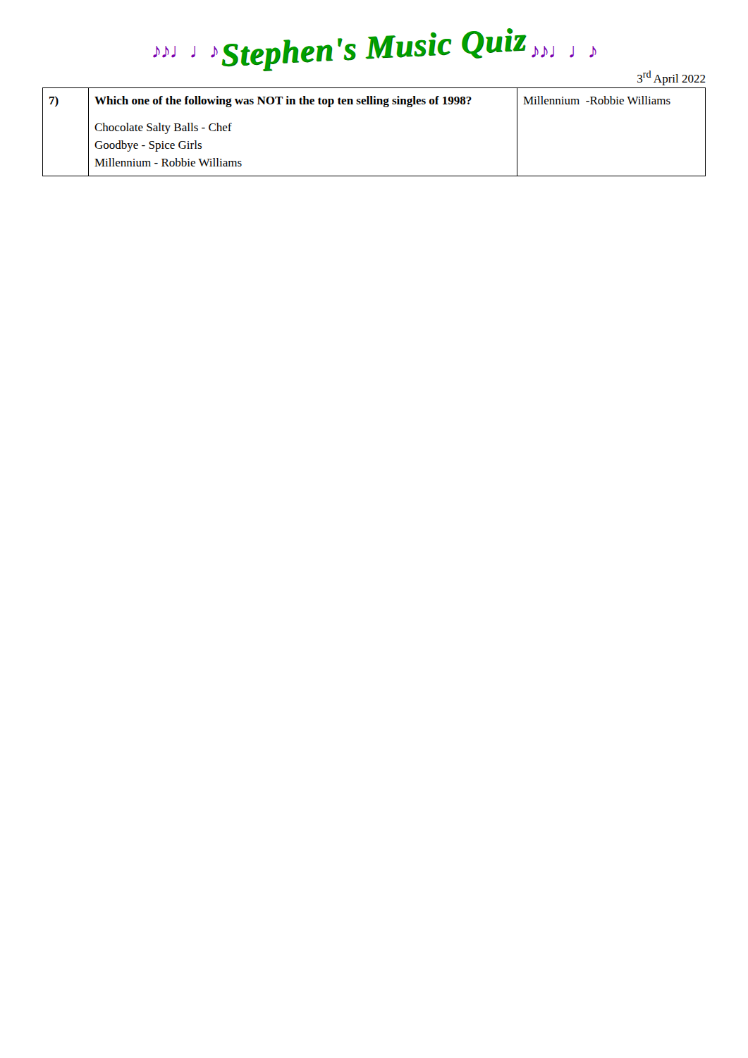♪♪♩♩♪ Stephen's Music Quiz ♪♪♩♩♪
3rd April 2022
| 7) | Which one of the following was NOT in the top ten selling singles of 1998? Chocolate Salty Balls - Chef Goodbye - Spice Girls Millennium - Robbie Williams | Millennium -Robbie Williams |